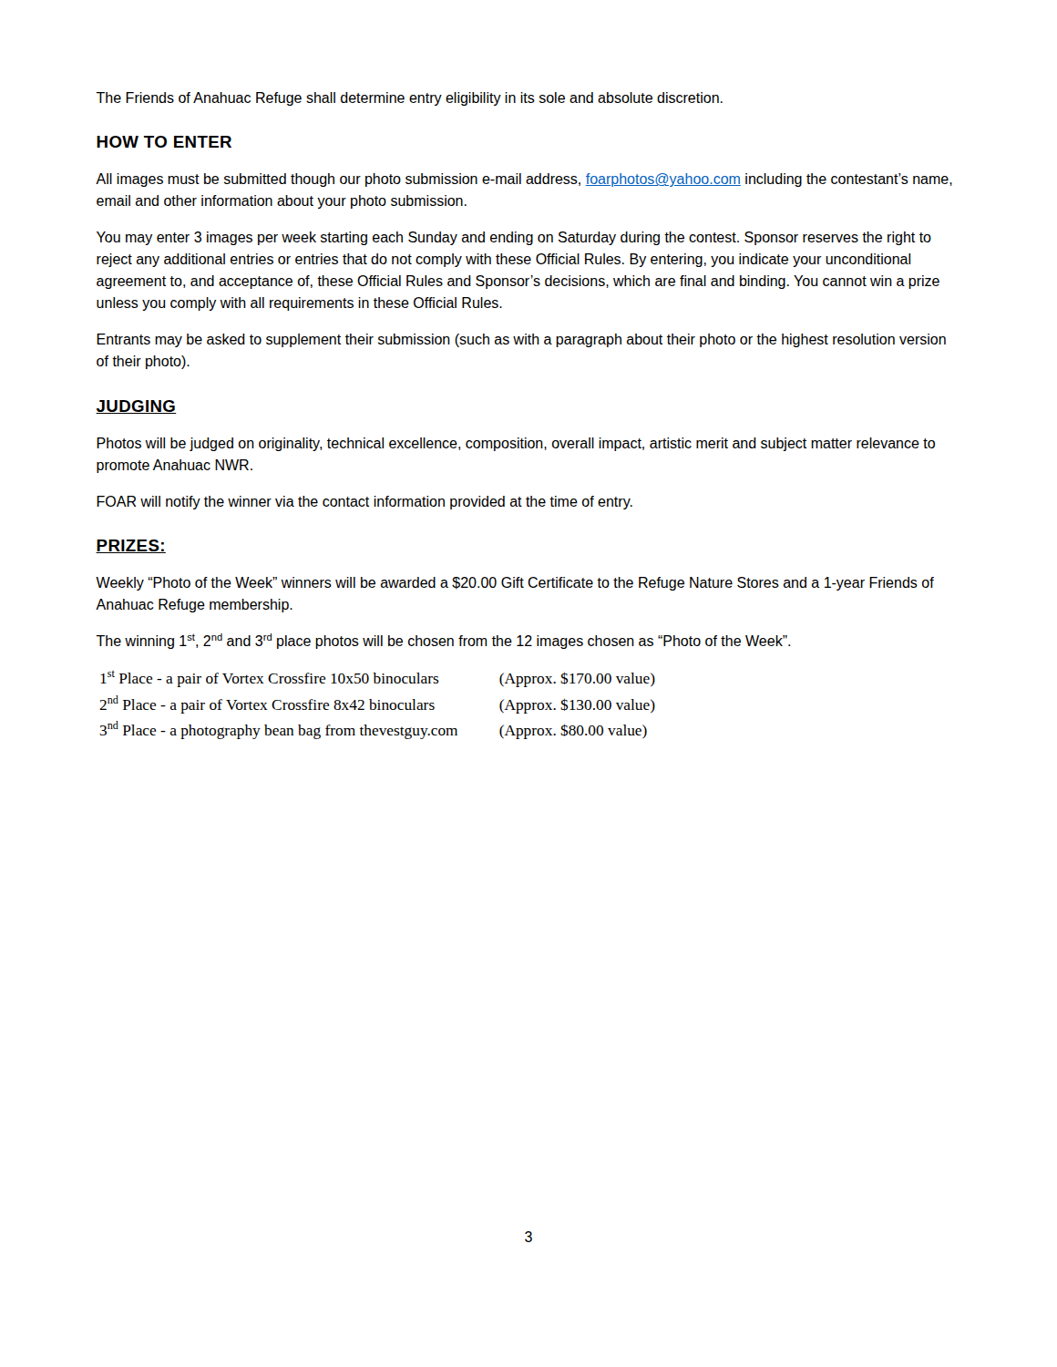The Friends of Anahuac Refuge shall determine entry eligibility in its sole and absolute discretion.
HOW TO ENTER
All images must be submitted though our photo submission e-mail address, foarphotos@yahoo.com including the contestant’s name, email and other information about your photo submission.
You may enter 3 images per week starting each Sunday and ending on Saturday during the contest. Sponsor reserves the right to reject any additional entries or entries that do not comply with these Official Rules. By entering, you indicate your unconditional agreement to, and acceptance of, these Official Rules and Sponsor’s decisions, which are final and binding. You cannot win a prize unless you comply with all requirements in these Official Rules.
Entrants may be asked to supplement their submission (such as with a paragraph about their photo or the highest resolution version of their photo).
JUDGING
Photos will be judged on originality, technical excellence, composition, overall impact, artistic merit and subject matter relevance to promote Anahuac NWR.
FOAR will notify the winner via the contact information provided at the time of entry.
PRIZES:
Weekly “Photo of the Week” winners will be awarded a $20.00 Gift Certificate to the Refuge Nature Stores and a 1-year Friends of Anahuac Refuge membership.
The winning 1st, 2nd and 3rd place photos will be chosen from the 12 images chosen as “Photo of the Week”.
| 1 st Place - a pair of Vortex Crossfire 10x50 binoculars | (Approx. $170.00 value) |
| 2 nd Place - a pair of Vortex Crossfire 8x42 binoculars | (Approx. $130.00 value) |
| 3 nd Place - a photography bean bag from thevestguy.com | (Approx. $80.00 value) |
3